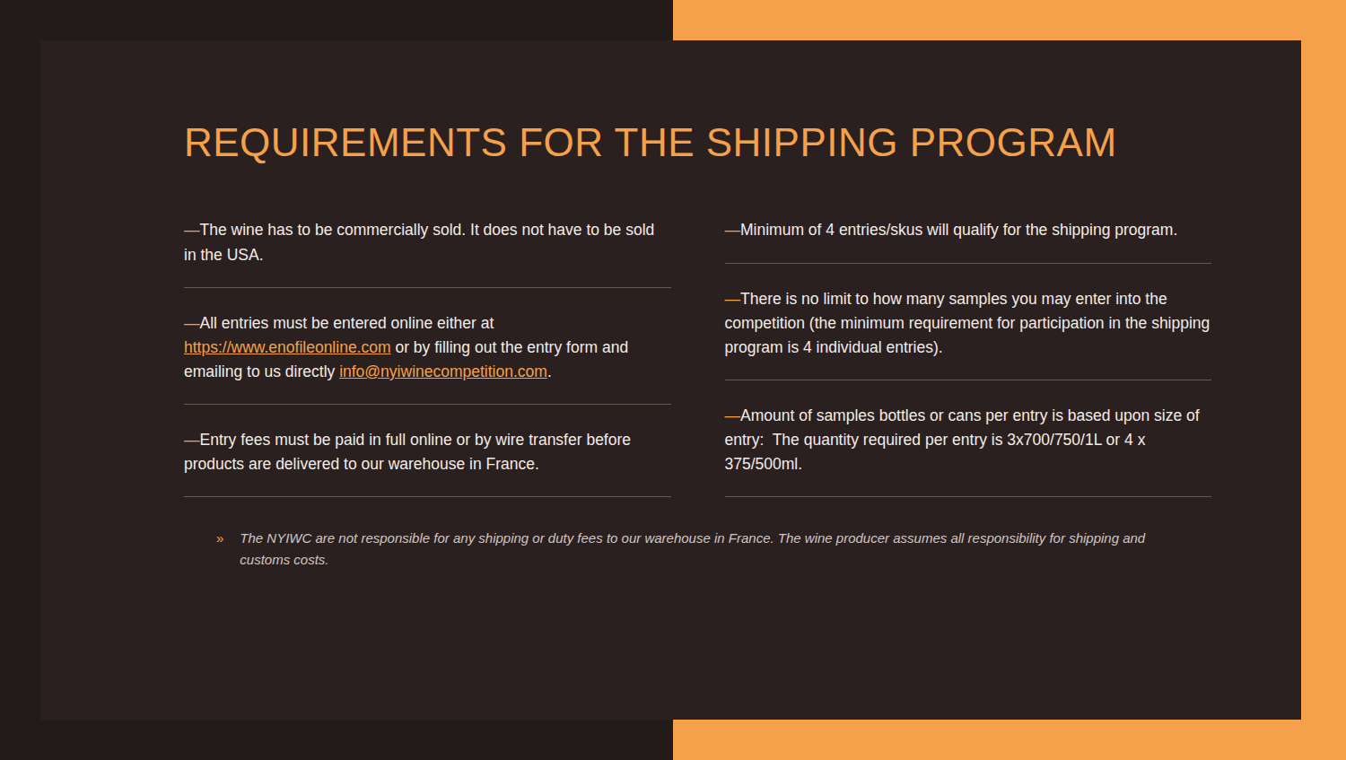REQUIREMENTS FOR THE SHIPPING PROGRAM
—The wine has to be commercially sold. It does not have to be sold in the USA.
—All entries must be entered online either at https://www.enofileonline.com or by filling out the entry form and emailing to us directly info@nyiwinecompetition.com.
—Entry fees must be paid in full online or by wire transfer before products are delivered to our warehouse in France.
—Minimum of 4 entries/skus will qualify for the shipping program.
—There is no limit to how many samples you may enter into the competition (the minimum requirement for participation in the shipping program is 4 individual entries).
—Amount of samples bottles or cans per entry is based upon size of entry: The quantity required per entry is 3x700/750/1L or 4 x 375/500ml.
»
The NYIWC are not responsible for any shipping or duty fees to our warehouse in France. The wine producer assumes all responsibility for shipping and customs costs.